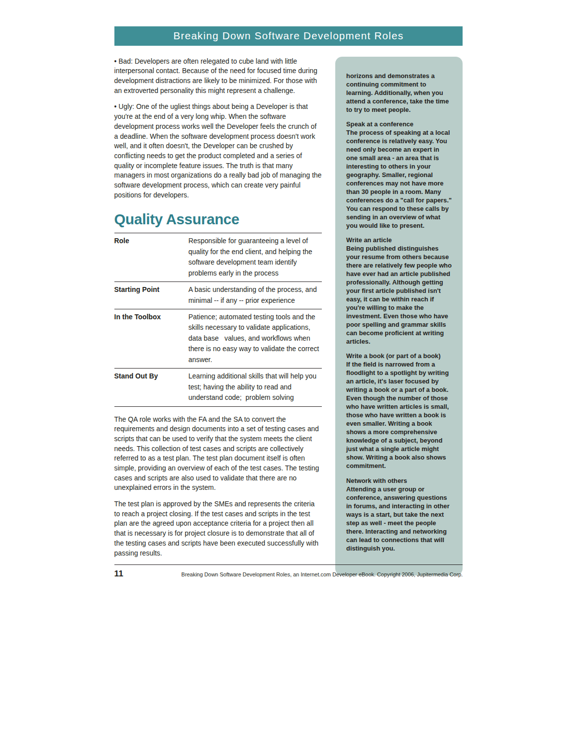Breaking Down Software Development Roles
• Bad: Developers are often relegated to cube land with little interpersonal contact. Because of the need for focused time during development distractions are likely to be minimized. For those with an extroverted personality this might represent a challenge.
• Ugly: One of the ugliest things about being a Developer is that you're at the end of a very long whip. When the software development process works well the Developer feels the crunch of a deadline. When the software development process doesn't work well, and it often doesn't, the Developer can be crushed by conflicting needs to get the product completed and a series of quality or incomplete feature issues. The truth is that many managers in most organizations do a really bad job of managing the software development process, which can create very painful positions for developers.
Quality Assurance
| Role | Responsible for guaranteeing a level of quality for the end client, and helping the software development team identify problems early in the process |
| Starting Point | A basic understanding of the process, and minimal -- if any -- prior experience |
| In the Toolbox | Patience; automated testing tools and the skills necessary to validate applications, data base values, and workflows when there is no easy way to validate the correct answer. |
| Stand Out By | Learning additional skills that will help you test; having the ability to read and understand code; problem solving |
The QA role works with the FA and the SA to convert the requirements and design documents into a set of testing cases and scripts that can be used to verify that the system meets the client needs. This collection of test cases and scripts are collectively referred to as a test plan. The test plan document itself is often simple, providing an overview of each of the test cases. The testing cases and scripts are also used to validate that there are no unexplained errors in the system.
The test plan is approved by the SMEs and represents the criteria to reach a project closing. If the test cases and scripts in the test plan are the agreed upon acceptance criteria for a project then all that is necessary is for project closure is to demonstrate that all of the testing cases and scripts have been executed successfully with passing results.
horizons and demonstrates a continuing commitment to learning. Additionally, when you attend a conference, take the time to try to meet people.
Speak at a conference
The process of speaking at a local conference is relatively easy. You need only become an expert in one small area - an area that is interesting to others in your geography. Smaller, regional conferences may not have more than 30 people in a room. Many conferences do a "call for papers." You can respond to these calls by sending in an overview of what you would like to present.
Write an article
Being published distinguishes your resume from others because there are relatively few people who have ever had an article published professionally. Although getting your first article published isn't easy, it can be within reach if you're willing to make the investment. Even those who have poor spelling and grammar skills can become proficient at writing articles.
Write a book (or part of a book)
If the field is narrowed from a floodlight to a spotlight by writing an article, it's laser focused by writing a book or a part of a book. Even though the number of those who have written articles is small, those who have written a book is even smaller. Writing a book shows a more comprehensive knowledge of a subject, beyond just what a single article might show. Writing a book also shows commitment.
Network with others
Attending a user group or conference, answering questions in forums, and interacting in other ways is a start, but take the next step as well - meet the people there. Interacting and networking can lead to connections that will distinguish you.
11 Breaking Down Software Development Roles, an Internet.com Developer eBook. Copyright 2006, Jupitermedia Corp.